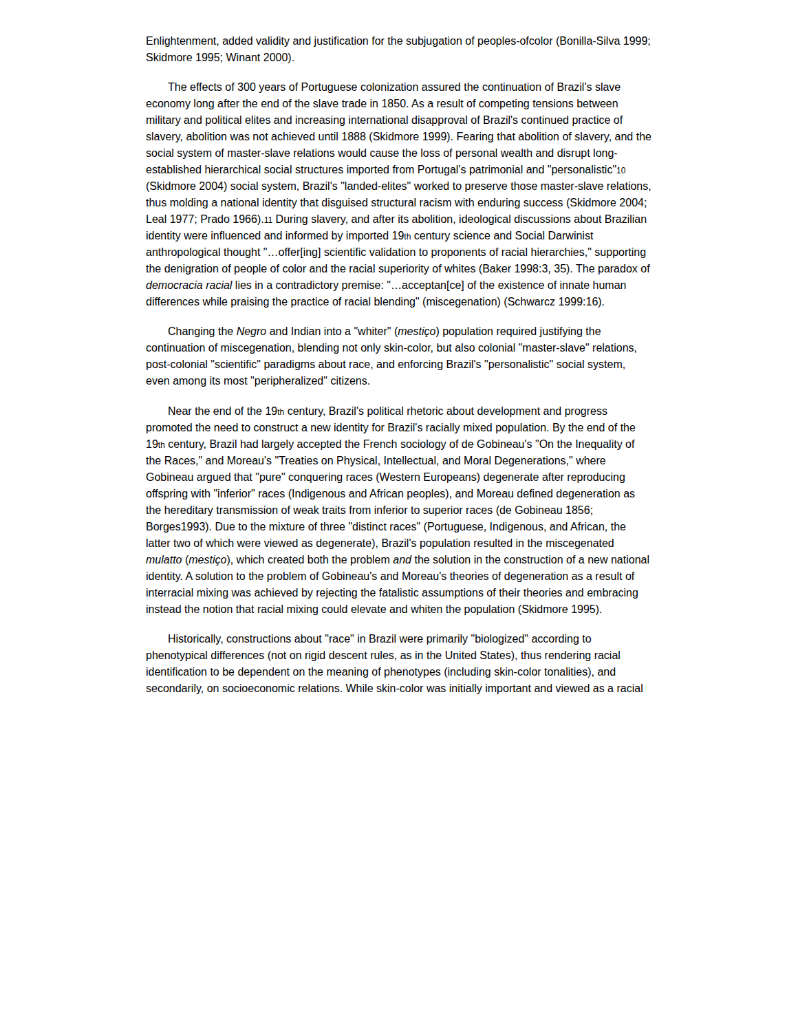Enlightenment, added validity and justification for the subjugation of peoples-ofcolor (Bonilla-Silva 1999; Skidmore 1995; Winant 2000).
The effects of 300 years of Portuguese colonization assured the continuation of Brazil's slave economy long after the end of the slave trade in 1850. As a result of competing tensions between military and political elites and increasing international disapproval of Brazil's continued practice of slavery, abolition was not achieved until 1888 (Skidmore 1999). Fearing that abolition of slavery, and the social system of master-slave relations would cause the loss of personal wealth and disrupt long-established hierarchical social structures imported from Portugal's patrimonial and "personalistic"10 (Skidmore 2004) social system, Brazil's "landed-elites" worked to preserve those master-slave relations, thus molding a national identity that disguised structural racism with enduring success (Skidmore 2004; Leal 1977; Prado 1966).11 During slavery, and after its abolition, ideological discussions about Brazilian identity were influenced and informed by imported 19th century science and Social Darwinist anthropological thought "…offer[ing] scientific validation to proponents of racial hierarchies," supporting the denigration of people of color and the racial superiority of whites (Baker 1998:3, 35). The paradox of democracia racial lies in a contradictory premise: "…acceptan[ce] of the existence of innate human differences while praising the practice of racial blending" (miscegenation) (Schwarcz 1999:16).
Changing the Negro and Indian into a "whiter" (mestiço) population required justifying the continuation of miscegenation, blending not only skin-color, but also colonial "master-slave" relations, post-colonial "scientific" paradigms about race, and enforcing Brazil's "personalistic" social system, even among its most "peripheralized" citizens.
Near the end of the 19th century, Brazil's political rhetoric about development and progress promoted the need to construct a new identity for Brazil's racially mixed population. By the end of the 19th century, Brazil had largely accepted the French sociology of de Gobineau's "On the Inequality of the Races," and Moreau's "Treaties on Physical, Intellectual, and Moral Degenerations," where Gobineau argued that "pure" conquering races (Western Europeans) degenerate after reproducing offspring with "inferior" races (Indigenous and African peoples), and Moreau defined degeneration as the hereditary transmission of weak traits from inferior to superior races (de Gobineau 1856; Borges1993). Due to the mixture of three "distinct races" (Portuguese, Indigenous, and African, the latter two of which were viewed as degenerate), Brazil's population resulted in the miscegenated mulatto (mestiço), which created both the problem and the solution in the construction of a new national identity. A solution to the problem of Gobineau's and Moreau's theories of degeneration as a result of interracial mixing was achieved by rejecting the fatalistic assumptions of their theories and embracing instead the notion that racial mixing could elevate and whiten the population (Skidmore 1995).
Historically, constructions about "race" in Brazil were primarily "biologized" according to phenotypical differences (not on rigid descent rules, as in the United States), thus rendering racial identification to be dependent on the meaning of phenotypes (including skin-color tonalities), and secondarily, on socioeconomic relations. While skin-color was initially important and viewed as a racial